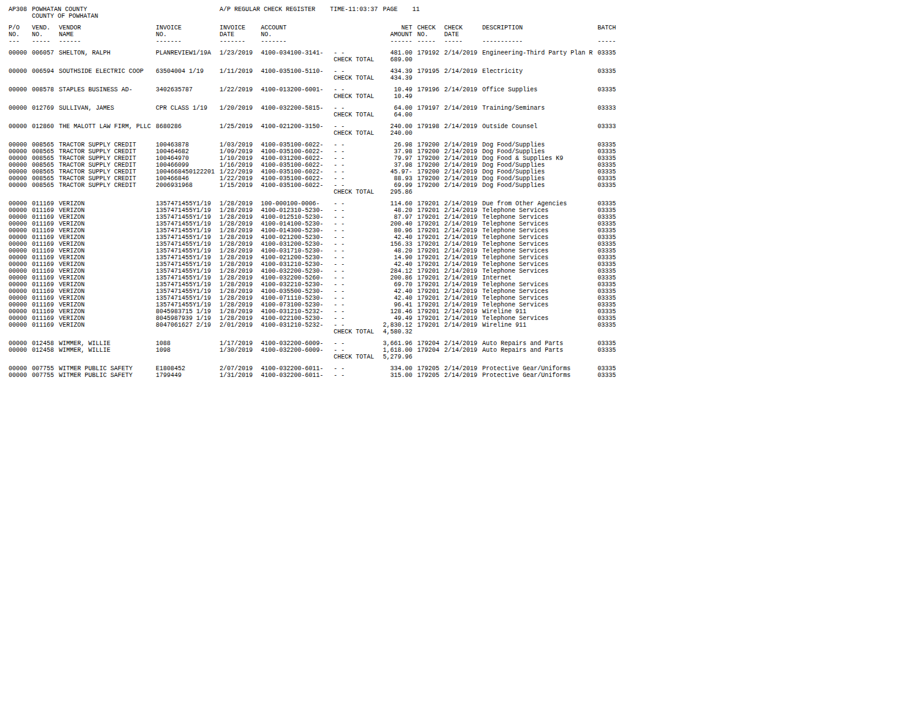| AP308 | POWHATAN COUNTY COUNTY OF POWHATAN | A/P REGULAR CHECK REGISTER TIME-11:03:37 | PAGE 11 | | |
| P/O NO. | VEND. NO. | VENDOR NAME | INVOICE NO. | INVOICE DATE | ACCOUNT NO. | | NET AMOUNT | CHECK NO. | CHECK DATE | DESCRIPTION | BATCH |
| --- | ----- | ------ | ------- | ------- | ------- | | ------ | ----- | ----- | ----------- | ----- |
| 00000 | 006057 | SHELTON, RALPH | PLANREVIEW1/19A | 1/23/2019 | 4100-034100-3141- | - - | 481.00 | 179192 | 2/14/2019 | Engineering-Third Party Plan R | 03335 |
| | | | | | | CHECK TOTAL | 689.00 | | | | |
| 00000 | 006594 | SOUTHSIDE ELECTRIC COOP | 63504004 1/19 | 1/11/2019 | 4100-035100-5110- | - - | 434.39 | 179195 | 2/14/2019 | Electricity | 03335 |
| | | | | | | CHECK TOTAL | 434.39 | | | | |
| 00000 | 008578 | STAPLES BUSINESS AD- | 3402635787 | 1/22/2019 | 4100-013200-6001- | - - | 10.49 | 179196 | 2/14/2019 | Office Supplies | 03335 |
| | | | | | | CHECK TOTAL | 10.49 | | | | |
| 00000 | 012769 | SULLIVAN, JAMES | CPR CLASS 1/19 | 1/20/2019 | 4100-032200-5815- | - - | 64.00 | 179197 | 2/14/2019 | Training/Seminars | 03333 |
| | | | | | | CHECK TOTAL | 64.00 | | | | |
| 00000 | 012860 | THE MALOTT LAW FIRM, PLLC | 8680286 | 1/25/2019 | 4100-021200-3150- | - - | 240.00 | 179198 | 2/14/2019 | Outside Counsel | 03333 |
| | | | | | | CHECK TOTAL | 240.00 | | | | |
| 00000 | 008565 | TRACTOR SUPPLY CREDIT | 100463878 | 1/03/2019 | 4100-035100-6022- | - - | 26.98 | 179200 | 2/14/2019 | Dog Food/Supplies | 03335 |
| 00000 | 008565 | TRACTOR SUPPLY CREDIT | 100464682 | 1/09/2019 | 4100-035100-6022- | - - | 37.98 | 179200 | 2/14/2019 | Dog Food/Supplies | 03335 |
| 00000 | 008565 | TRACTOR SUPPLY CREDIT | 100464970 | 1/10/2019 | 4100-031200-6022- | - - | 79.97 | 179200 | 2/14/2019 | Dog Food & Supplies K9 | 03335 |
| 00000 | 008565 | TRACTOR SUPPLY CREDIT | 100466099 | 1/16/2019 | 4100-035100-6022- | - - | 37.98 | 179200 | 2/14/2019 | Dog Food/Supplies | 03335 |
| 00000 | 008565 | TRACTOR SUPPLY CREDIT | 1004668450122201 | 1/22/2019 | 4100-035100-6022- | - - | 45.97- | 179200 | 2/14/2019 | Dog Food/Supplies | 03335 |
| 00000 | 008565 | TRACTOR SUPPLY CREDIT | 100466846 | 1/22/2019 | 4100-035100-6022- | - - | 88.93 | 179200 | 2/14/2019 | Dog Food/Supplies | 03335 |
| 00000 | 008565 | TRACTOR SUPPLY CREDIT | 2006931968 | 1/15/2019 | 4100-035100-6022- | - - | 69.99 | 179200 | 2/14/2019 | Dog Food/Supplies | 03335 |
| | | | | | | CHECK TOTAL | 295.86 | | | | |
| 00000 | 011169 | VERIZON | 1357471455Y1/19 | 1/28/2019 | 100-000100-0006- | - - | 114.60 | 179201 | 2/14/2019 | Due from Other Agencies | 03335 |
| 00000 | 011169 | VERIZON | 1357471455Y1/19 | 1/28/2019 | 4100-012310-5230- | - - | 48.20 | 179201 | 2/14/2019 | Telephone Services | 03335 |
| 00000 | 011169 | VERIZON | 1357471455Y1/19 | 1/28/2019 | 4100-012510-5230- | - - | 87.97 | 179201 | 2/14/2019 | Telephone Services | 03335 |
| 00000 | 011169 | VERIZON | 1357471455Y1/19 | 1/28/2019 | 4100-014100-5230- | - - | 200.40 | 179201 | 2/14/2019 | Telephone Services | 03335 |
| 00000 | 011169 | VERIZON | 1357471455Y1/19 | 1/28/2019 | 4100-014300-5230- | - - | 80.96 | 179201 | 2/14/2019 | Telephone Services | 03335 |
| 00000 | 011169 | VERIZON | 1357471455Y1/19 | 1/28/2019 | 4100-021200-5230- | - - | 42.40 | 179201 | 2/14/2019 | Telephone Services | 03335 |
| 00000 | 011169 | VERIZON | 1357471455Y1/19 | 1/28/2019 | 4100-031200-5230- | - - | 156.33 | 179201 | 2/14/2019 | Telephone Services | 03335 |
| 00000 | 011169 | VERIZON | 1357471455Y1/19 | 1/28/2019 | 4100-031710-5230- | - - | 48.20 | 179201 | 2/14/2019 | Telephone Services | 03335 |
| 00000 | 011169 | VERIZON | 1357471455Y1/19 | 1/28/2019 | 4100-021200-5230- | - - | 14.90 | 179201 | 2/14/2019 | Telephone Services | 03335 |
| 00000 | 011169 | VERIZON | 1357471455Y1/19 | 1/28/2019 | 4100-031210-5230- | - - | 42.40 | 179201 | 2/14/2019 | Telephone Services | 03335 |
| 00000 | 011169 | VERIZON | 1357471455Y1/19 | 1/28/2019 | 4100-032200-5230- | - - | 284.12 | 179201 | 2/14/2019 | Telephone Services | 03335 |
| 00000 | 011169 | VERIZON | 1357471455Y1/19 | 1/28/2019 | 4100-032200-5260- | - - | 200.86 | 179201 | 2/14/2019 | Internet | 03335 |
| 00000 | 011169 | VERIZON | 1357471455Y1/19 | 1/28/2019 | 4100-032210-5230- | - - | 69.70 | 179201 | 2/14/2019 | Telephone Services | 03335 |
| 00000 | 011169 | VERIZON | 1357471455Y1/19 | 1/28/2019 | 4100-035500-5230- | - - | 42.40 | 179201 | 2/14/2019 | Telephone Services | 03335 |
| 00000 | 011169 | VERIZON | 1357471455Y1/19 | 1/28/2019 | 4100-071110-5230- | - - | 42.40 | 179201 | 2/14/2019 | Telephone Services | 03335 |
| 00000 | 011169 | VERIZON | 1357471455Y1/19 | 1/28/2019 | 4100-073100-5230- | - - | 96.41 | 179201 | 2/14/2019 | Telephone Services | 03335 |
| 00000 | 011169 | VERIZON | 8045983715 1/19 | 1/28/2019 | 4100-031210-5232- | - - | 128.46 | 179201 | 2/14/2019 | Wireline 911 | 03335 |
| 00000 | 011169 | VERIZON | 8045987939 1/19 | 1/28/2019 | 4100-022100-5230- | - - | 49.49 | 179201 | 2/14/2019 | Telephone Services | 03335 |
| 00000 | 011169 | VERIZON | 8047061627 2/19 | 2/01/2019 | 4100-031210-5232- | - - | 2,830.12 | 179201 | 2/14/2019 | Wireline 911 | 03335 |
| | | | | | | CHECK TOTAL | 4,580.32 | | | | |
| 00000 | 012458 | WIMMER, WILLIE | 1088 | 1/17/2019 | 4100-032200-6009- | - - | 3,661.96 | 179204 | 2/14/2019 | Auto Repairs and Parts | 03335 |
| 00000 | 012458 | WIMMER, WILLIE | 1098 | 1/30/2019 | 4100-032200-6009- | - - | 1,618.00 | 179204 | 2/14/2019 | Auto Repairs and Parts | 03335 |
| | | | | | | CHECK TOTAL | 5,279.96 | | | | |
| 00000 | 007755 | WITMER PUBLIC SAFETY | E1808452 | 2/07/2019 | 4100-032200-6011- | - - | 334.00 | 179205 | 2/14/2019 | Protective Gear/Uniforms | 03335 |
| 00000 | 007755 | WITMER PUBLIC SAFETY | 1799449 | 1/31/2019 | 4100-032200-6011- | - - | 315.00 | 179205 | 2/14/2019 | Protective Gear/Uniforms | 03335 |